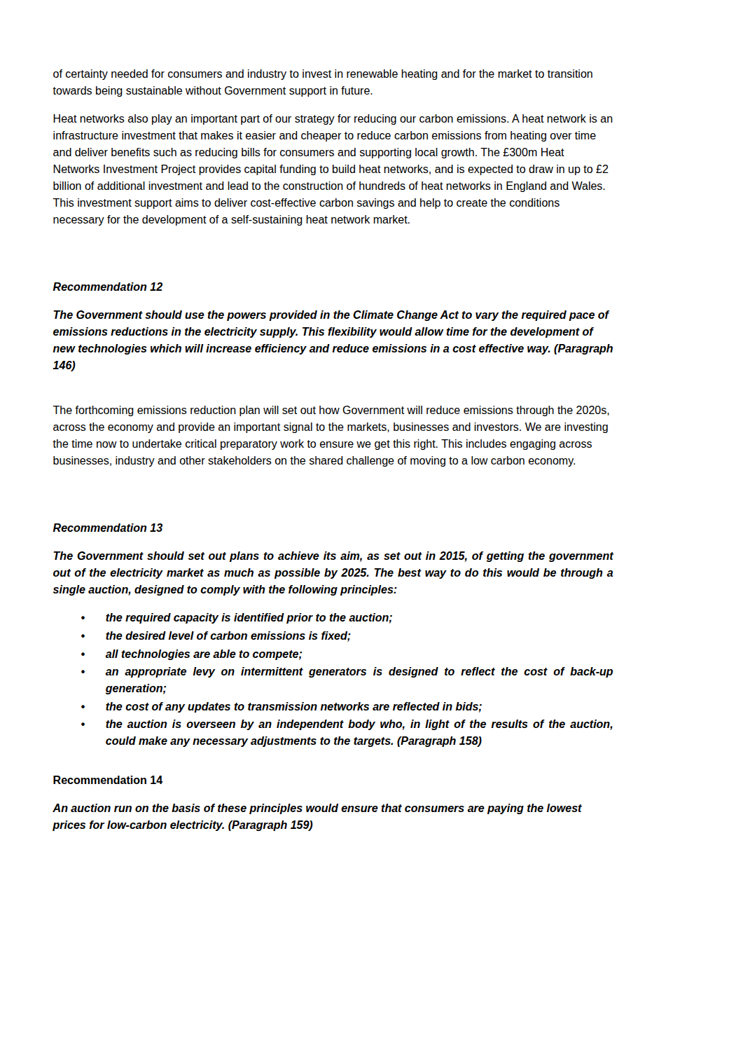of certainty needed for consumers and industry to invest in renewable heating and for the market to transition towards being sustainable without Government support in future.
Heat networks also play an important part of our strategy for reducing our carbon emissions. A heat network is an infrastructure investment that makes it easier and cheaper to reduce carbon emissions from heating over time and deliver benefits such as reducing bills for consumers and supporting local growth. The £300m Heat Networks Investment Project provides capital funding to build heat networks, and is expected to draw in up to £2 billion of additional investment and lead to the construction of hundreds of heat networks in England and Wales. This investment support aims to deliver cost-effective carbon savings and help to create the conditions necessary for the development of a self-sustaining heat network market.
Recommendation 12
The Government should use the powers provided in the Climate Change Act to vary the required pace of emissions reductions in the electricity supply. This flexibility would allow time for the development of new technologies which will increase efficiency and reduce emissions in a cost effective way. (Paragraph 146)
The forthcoming emissions reduction plan will set out how Government will reduce emissions through the 2020s, across the economy and provide an important signal to the markets, businesses and investors. We are investing the time now to undertake critical preparatory work to ensure we get this right. This includes engaging across businesses, industry and other stakeholders on the shared challenge of moving to a low carbon economy.
Recommendation 13
The Government should set out plans to achieve its aim, as set out in 2015, of getting the government out of the electricity market as much as possible by 2025. The best way to do this would be through a single auction, designed to comply with the following principles:
the required capacity is identified prior to the auction;
the desired level of carbon emissions is fixed;
all technologies are able to compete;
an appropriate levy on intermittent generators is designed to reflect the cost of back-up generation;
the cost of any updates to transmission networks are reflected in bids;
the auction is overseen by an independent body who, in light of the results of the auction, could make any necessary adjustments to the targets. (Paragraph 158)
Recommendation 14
An auction run on the basis of these principles would ensure that consumers are paying the lowest prices for low-carbon electricity. (Paragraph 159)